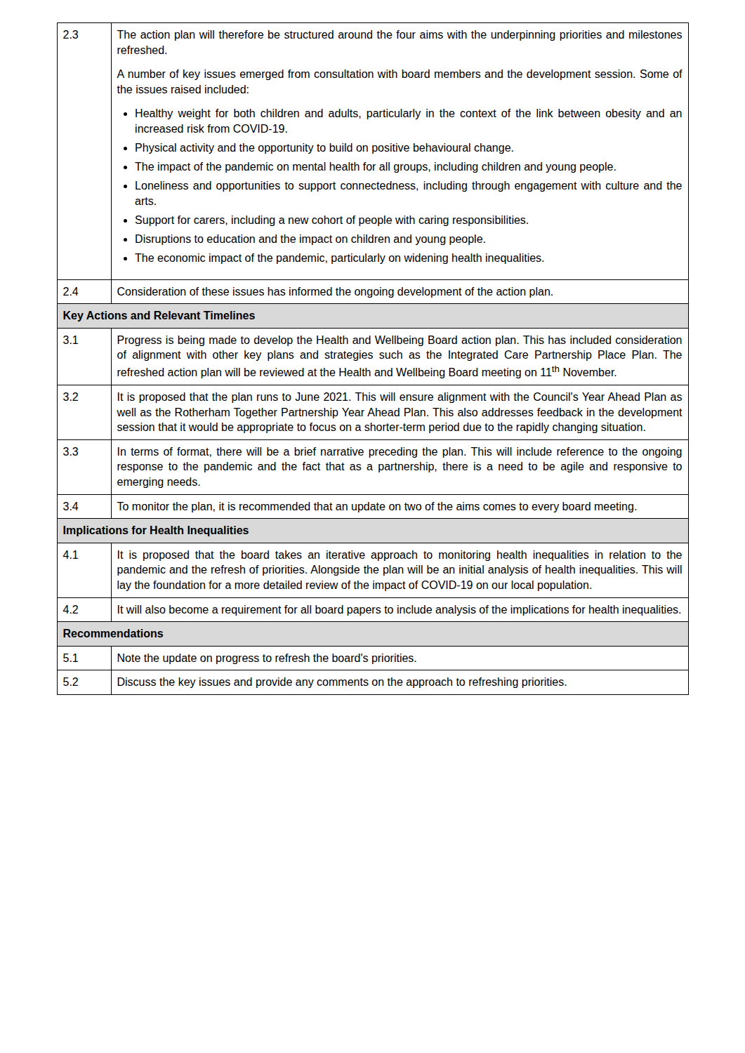| 2.3 | The action plan will therefore be structured around the four aims with the underpinning priorities and milestones refreshed. A number of key issues emerged from consultation with board members and the development session. Some of the issues raised included: Healthy weight for both children and adults, particularly in the context of the link between obesity and an increased risk from COVID-19. Physical activity and the opportunity to build on positive behavioural change. The impact of the pandemic on mental health for all groups, including children and young people. Loneliness and opportunities to support connectedness, including through engagement with culture and the arts. Support for carers, including a new cohort of people with caring responsibilities. Disruptions to education and the impact on children and young people. The economic impact of the pandemic, particularly on widening health inequalities. |
| 2.4 | Consideration of these issues has informed the ongoing development of the action plan. |
| Key Actions and Relevant Timelines |
| 3.1 | Progress is being made to develop the Health and Wellbeing Board action plan. This has included consideration of alignment with other key plans and strategies such as the Integrated Care Partnership Place Plan. The refreshed action plan will be reviewed at the Health and Wellbeing Board meeting on 11 th November. |
| 3.2 | It is proposed that the plan runs to June 2021. This will ensure alignment with the Council's Year Ahead Plan as well as the Rotherham Together Partnership Year Ahead Plan. This also addresses feedback in the development session that it would be appropriate to focus on a shorter-term period due to the rapidly changing situation. |
| 3.3 | In terms of format, there will be a brief narrative preceding the plan. This will include reference to the ongoing response to the pandemic and the fact that as a partnership, there is a need to be agile and responsive to emerging needs. |
| 3.4 | To monitor the plan, it is recommended that an update on two of the aims comes to every board meeting. |
| Implications for Health Inequalities |
| 4.1 | It is proposed that the board takes an iterative approach to monitoring health inequalities in relation to the pandemic and the refresh of priorities. Alongside the plan will be an initial analysis of health inequalities. This will lay the foundation for a more detailed review of the impact of COVID-19 on our local population. |
| 4.2 | It will also become a requirement for all board papers to include analysis of the implications for health inequalities. |
| Recommendations |
| 5.1 | Note the update on progress to refresh the board's priorities. |
| 5.2 | Discuss the key issues and provide any comments on the approach to refreshing priorities. |